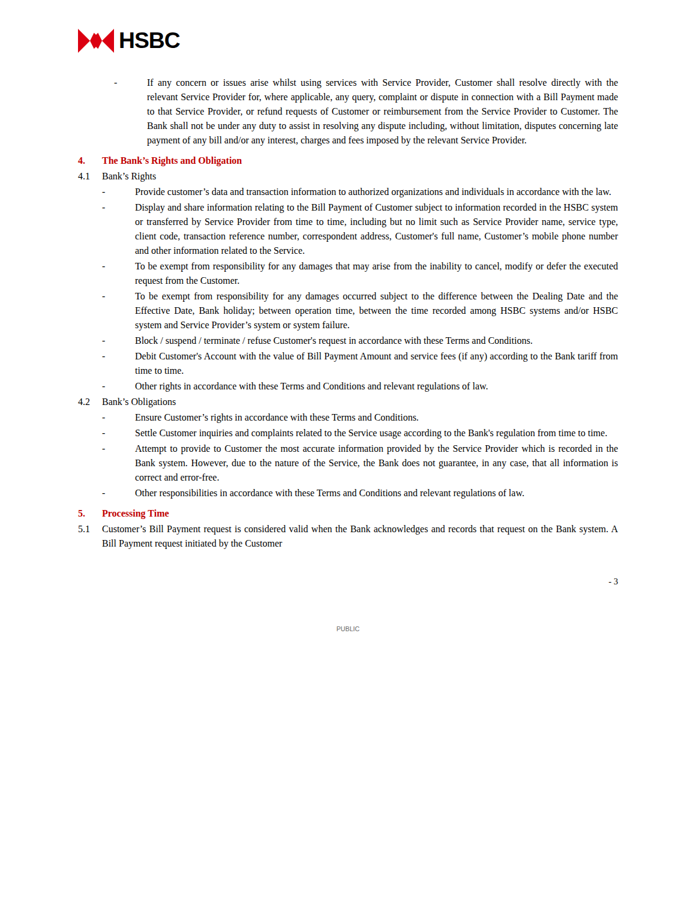HSBC
If any concern or issues arise whilst using services with Service Provider, Customer shall resolve directly with the relevant Service Provider for, where applicable, any query, complaint or dispute in connection with a Bill Payment made to that Service Provider, or refund requests of Customer or reimbursement from the Service Provider to Customer. The Bank shall not be under any duty to assist in resolving any dispute including, without limitation, disputes concerning late payment of any bill and/or any interest, charges and fees imposed by the relevant Service Provider.
4. The Bank’s Rights and Obligation
4.1
Bank’s Rights
Provide customer’s data and transaction information to authorized organizations and individuals in accordance with the law.
Display and share information relating to the Bill Payment of Customer subject to information recorded in the HSBC system or transferred by Service Provider from time to time, including but no limit such as Service Provider name, service type, client code, transaction reference number, correspondent address, Customer's full name, Customer’s mobile phone number and other information related to the Service.
To be exempt from responsibility for any damages that may arise from the inability to cancel, modify or defer the executed request from the Customer.
To be exempt from responsibility for any damages occurred subject to the difference between the Dealing Date and the Effective Date, Bank holiday; between operation time, between the time recorded among HSBC systems and/or HSBC system and Service Provider’s system or system failure.
Block / suspend / terminate / refuse Customer's request in accordance with these Terms and Conditions.
Debit Customer's Account with the value of Bill Payment Amount and service fees (if any) according to the Bank tariff from time to time.
Other rights in accordance with these Terms and Conditions and relevant regulations of law.
4.2
Bank’s Obligations
Ensure Customer’s rights in accordance with these Terms and Conditions.
Settle Customer inquiries and complaints related to the Service usage according to the Bank's regulation from time to time.
Attempt to provide to Customer the most accurate information provided by the Service Provider which is recorded in the Bank system. However, due to the nature of the Service, the Bank does not guarantee, in any case, that all information is correct and error-free.
Other responsibilities in accordance with these Terms and Conditions and relevant regulations of law.
5. Processing Time
5.1
Customer’s Bill Payment request is considered valid when the Bank acknowledges and records that request on the Bank system. A Bill Payment request initiated by the Customer
- 3
PUBLIC